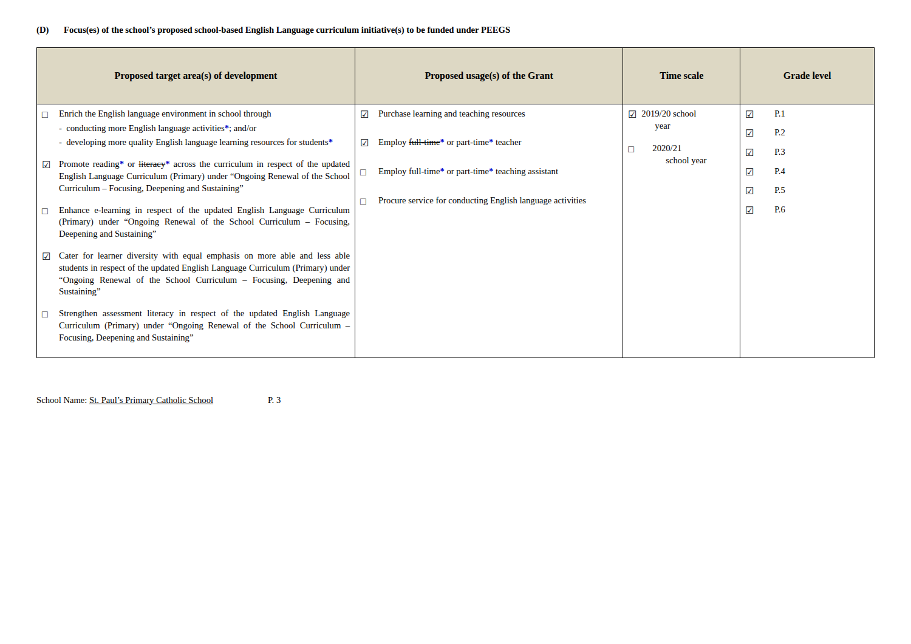(D) Focus(es) of the school’s proposed school-based English Language curriculum initiative(s) to be funded under PEEGS
| Proposed target area(s) of development | Proposed usage(s) of the Grant | Time scale | Grade level |
| --- | --- | --- | --- |
| □ Enrich the English language environment in school through - conducting more English language activities * ; and/or - developing more quality English language learning resources for students * ☑ Promote reading * or literacy * across the curriculum in respect of the updated English Language Curriculum (Primary) under “Ongoing Renewal of the School Curriculum – Focusing, Deepening and Sustaining” □ Enhance e-learning in respect of the updated English Language Curriculum (Primary) under “Ongoing Renewal of the School Curriculum – Focusing, Deepening and Sustaining” ☑ Cater for learner diversity with equal emphasis on more able and less able students in respect of the updated English Language Curriculum (Primary) under “Ongoing Renewal of the School Curriculum – Focusing, Deepening and Sustaining” □ Strengthen assessment literacy in respect of the updated English Language Curriculum (Primary) under “Ongoing Renewal of the School Curriculum – Focusing, Deepening and Sustaining” | ☑ Purchase learning and teaching resources ☑ Employ full-time * or part-time * teacher □ Employ full-time * or part-time * teaching assistant □ Procure service for conducting English language activities | ☑ 2019/20 school year □ 2020/21 school year | ☑ P.1 ☑ P.2 ☑ P.3 ☑ P.4 ☑ P.5 ☑ P.6 |
School Name: St. Paul’s Primary Catholic School P. 3